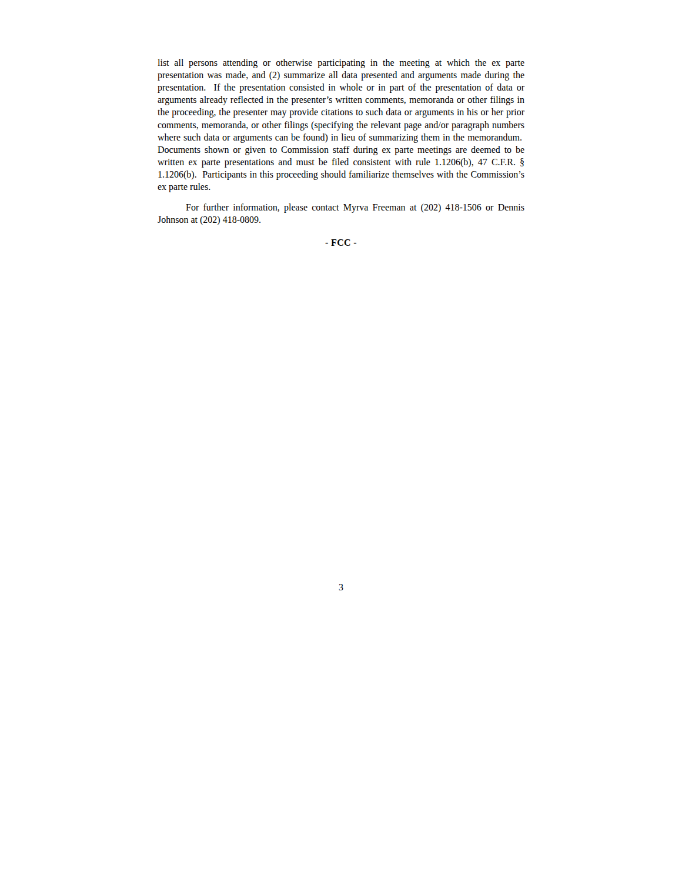list all persons attending or otherwise participating in the meeting at which the ex parte presentation was made, and (2) summarize all data presented and arguments made during the presentation. If the presentation consisted in whole or in part of the presentation of data or arguments already reflected in the presenter’s written comments, memoranda or other filings in the proceeding, the presenter may provide citations to such data or arguments in his or her prior comments, memoranda, or other filings (specifying the relevant page and/or paragraph numbers where such data or arguments can be found) in lieu of summarizing them in the memorandum. Documents shown or given to Commission staff during ex parte meetings are deemed to be written ex parte presentations and must be filed consistent with rule 1.1206(b), 47 C.F.R. § 1.1206(b). Participants in this proceeding should familiarize themselves with the Commission’s ex parte rules.
For further information, please contact Myrva Freeman at (202) 418-1506 or Dennis Johnson at (202) 418-0809.
- FCC -
3